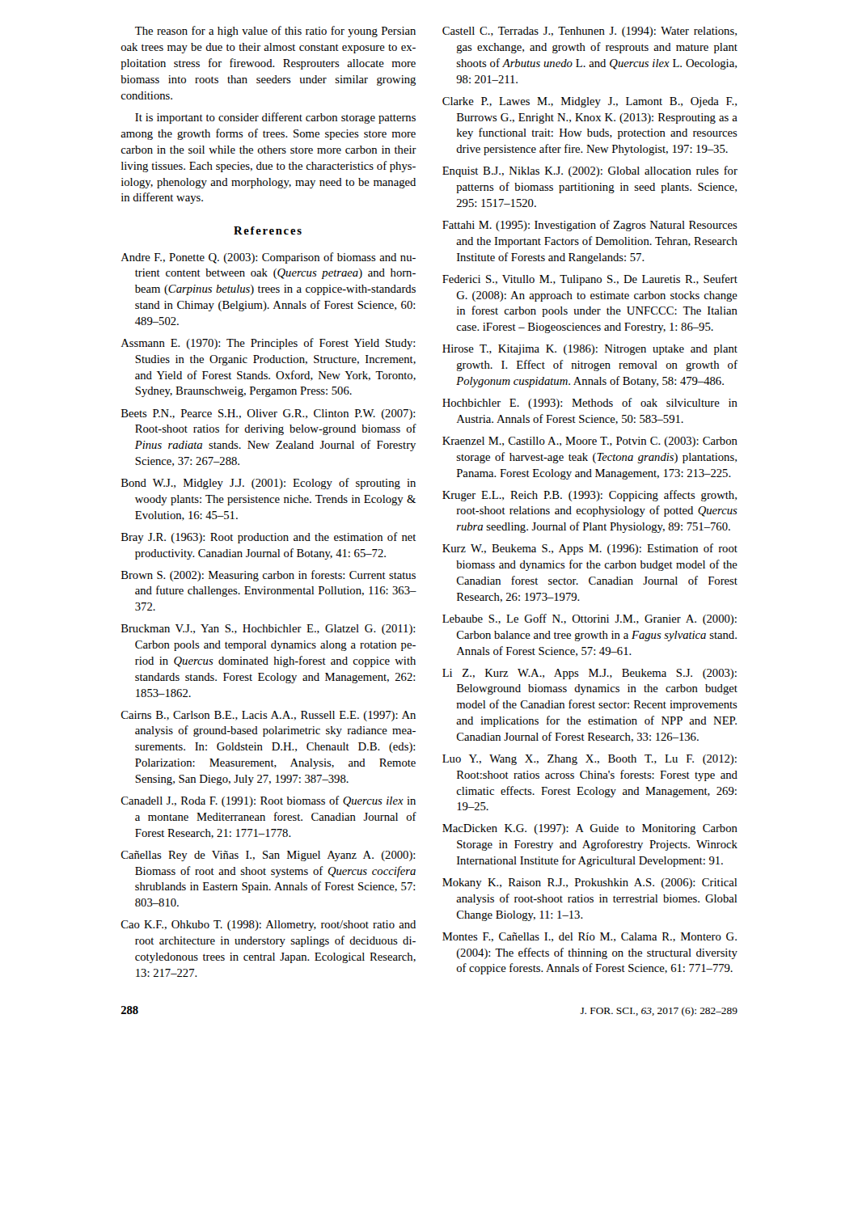The reason for a high value of this ratio for young Persian oak trees may be due to their almost constant exposure to exploitation stress for firewood. Resprouters allocate more biomass into roots than seeders under similar growing conditions.
It is important to consider different carbon storage patterns among the growth forms of trees. Some species store more carbon in the soil while the others store more carbon in their living tissues. Each species, due to the characteristics of physiology, phenology and morphology, may need to be managed in different ways.
References
Andre F., Ponette Q. (2003): Comparison of biomass and nutrient content between oak (Quercus petraea) and hornbeam (Carpinus betulus) trees in a coppice-with-standards stand in Chimay (Belgium). Annals of Forest Science, 60: 489–502.
Assmann E. (1970): The Principles of Forest Yield Study: Studies in the Organic Production, Structure, Increment, and Yield of Forest Stands. Oxford, New York, Toronto, Sydney, Braunschweig, Pergamon Press: 506.
Beets P.N., Pearce S.H., Oliver G.R., Clinton P.W. (2007): Root-shoot ratios for deriving below-ground biomass of Pinus radiata stands. New Zealand Journal of Forestry Science, 37: 267–288.
Bond W.J., Midgley J.J. (2001): Ecology of sprouting in woody plants: The persistence niche. Trends in Ecology & Evolution, 16: 45–51.
Bray J.R. (1963): Root production and the estimation of net productivity. Canadian Journal of Botany, 41: 65–72.
Brown S. (2002): Measuring carbon in forests: Current status and future challenges. Environmental Pollution, 116: 363–372.
Bruckman V.J., Yan S., Hochbichler E., Glatzel G. (2011): Carbon pools and temporal dynamics along a rotation period in Quercus dominated high-forest and coppice with standards stands. Forest Ecology and Management, 262: 1853–1862.
Cairns B., Carlson B.E., Lacis A.A., Russell E.E. (1997): An analysis of ground-based polarimetric sky radiance measurements. In: Goldstein D.H., Chenault D.B. (eds): Polarization: Measurement, Analysis, and Remote Sensing, San Diego, July 27, 1997: 387–398.
Canadell J., Roda F. (1991): Root biomass of Quercus ilex in a montane Mediterranean forest. Canadian Journal of Forest Research, 21: 1771–1778.
Cañellas Rey de Viñas I., San Miguel Ayanz A. (2000): Biomass of root and shoot systems of Quercus coccifera shrublands in Eastern Spain. Annals of Forest Science, 57: 803–810.
Cao K.F., Ohkubo T. (1998): Allometry, root/shoot ratio and root architecture in understory saplings of deciduous dicotyledonous trees in central Japan. Ecological Research, 13: 217–227.
Castell C., Terradas J., Tenhunen J. (1994): Water relations, gas exchange, and growth of resprouts and mature plant shoots of Arbutus unedo L. and Quercus ilex L. Oecologia, 98: 201–211.
Clarke P., Lawes M., Midgley J., Lamont B., Ojeda F., Burrows G., Enright N., Knox K. (2013): Resprouting as a key functional trait: How buds, protection and resources drive persistence after fire. New Phytologist, 197: 19–35.
Enquist B.J., Niklas K.J. (2002): Global allocation rules for patterns of biomass partitioning in seed plants. Science, 295: 1517–1520.
Fattahi M. (1995): Investigation of Zagros Natural Resources and the Important Factors of Demolition. Tehran, Research Institute of Forests and Rangelands: 57.
Federici S., Vitullo M., Tulipano S., De Lauretis R., Seufert G. (2008): An approach to estimate carbon stocks change in forest carbon pools under the UNFCCC: The Italian case. iForest – Biogeosciences and Forestry, 1: 86–95.
Hirose T., Kitajima K. (1986): Nitrogen uptake and plant growth. I. Effect of nitrogen removal on growth of Polygonum cuspidatum. Annals of Botany, 58: 479–486.
Hochbichler E. (1993): Methods of oak silviculture in Austria. Annals of Forest Science, 50: 583–591.
Kraenzel M., Castillo A., Moore T., Potvin C. (2003): Carbon storage of harvest-age teak (Tectona grandis) plantations, Panama. Forest Ecology and Management, 173: 213–225.
Kruger E.L., Reich P.B. (1993): Coppicing affects growth, root-shoot relations and ecophysiology of potted Quercus rubra seedling. Journal of Plant Physiology, 89: 751–760.
Kurz W., Beukema S., Apps M. (1996): Estimation of root biomass and dynamics for the carbon budget model of the Canadian forest sector. Canadian Journal of Forest Research, 26: 1973–1979.
Lebaube S., Le Goff N., Ottorini J.M., Granier A. (2000): Carbon balance and tree growth in a Fagus sylvatica stand. Annals of Forest Science, 57: 49–61.
Li Z., Kurz W.A., Apps M.J., Beukema S.J. (2003): Belowground biomass dynamics in the carbon budget model of the Canadian forest sector: Recent improvements and implications for the estimation of NPP and NEP. Canadian Journal of Forest Research, 33: 126–136.
Luo Y., Wang X., Zhang X., Booth T., Lu F. (2012): Root:shoot ratios across China's forests: Forest type and climatic effects. Forest Ecology and Management, 269: 19–25.
MacDicken K.G. (1997): A Guide to Monitoring Carbon Storage in Forestry and Agroforestry Projects. Winrock International Institute for Agricultural Development: 91.
Mokany K., Raison R.J., Prokushkin A.S. (2006): Critical analysis of root-shoot ratios in terrestrial biomes. Global Change Biology, 11: 1–13.
Montes F., Cañellas I., del Río M., Calama R., Montero G. (2004): The effects of thinning on the structural diversity of coppice forests. Annals of Forest Science, 61: 771–779.
288 J. FOR. SCI., 63, 2017 (6): 282–289